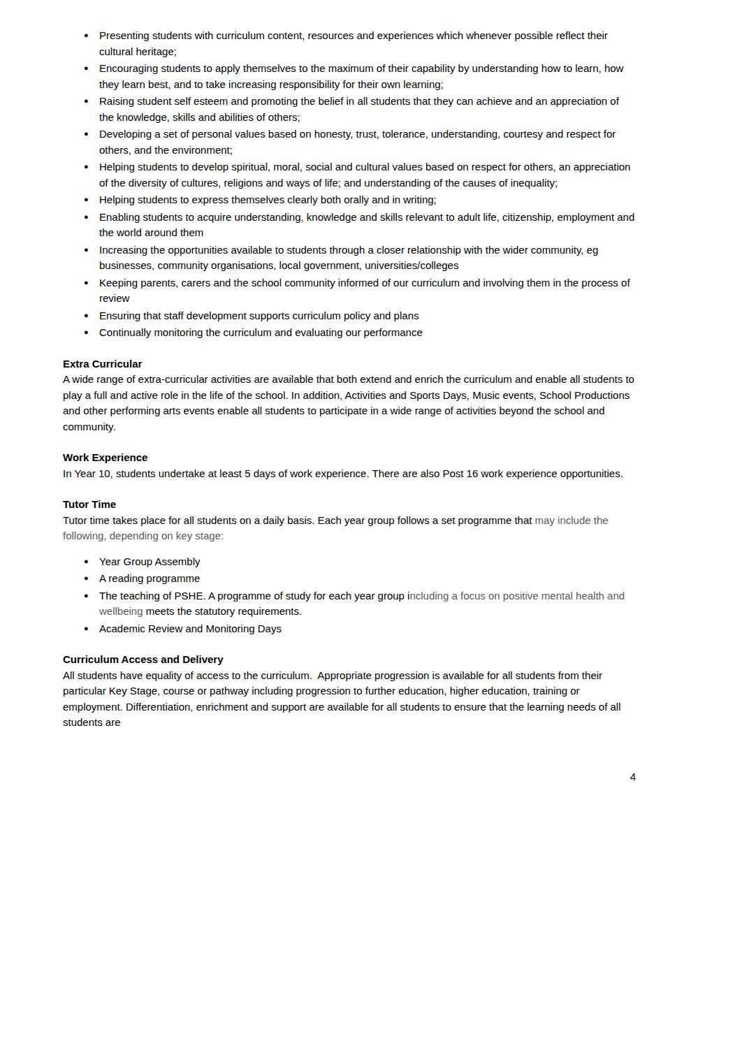Presenting students with curriculum content, resources and experiences which whenever possible reflect their cultural heritage;
Encouraging students to apply themselves to the maximum of their capability by understanding how to learn, how they learn best, and to take increasing responsibility for their own learning;
Raising student self esteem and promoting the belief in all students that they can achieve and an appreciation of the knowledge, skills and abilities of others;
Developing a set of personal values based on honesty, trust, tolerance, understanding, courtesy and respect for others, and the environment;
Helping students to develop spiritual, moral, social and cultural values based on respect for others, an appreciation of the diversity of cultures, religions and ways of life; and understanding of the causes of inequality;
Helping students to express themselves clearly both orally and in writing;
Enabling students to acquire understanding, knowledge and skills relevant to adult life, citizenship, employment and the world around them
Increasing the opportunities available to students through a closer relationship with the wider community, eg businesses, community organisations, local government, universities/colleges
Keeping parents, carers and the school community informed of our curriculum and involving them in the process of review
Ensuring that staff development supports curriculum policy and plans
Continually monitoring the curriculum and evaluating our performance
Extra Curricular
A wide range of extra-curricular activities are available that both extend and enrich the curriculum and enable all students to play a full and active role in the life of the school. In addition, Activities and Sports Days, Music events, School Productions and other performing arts events enable all students to participate in a wide range of activities beyond the school and community.
Work Experience
In Year 10, students undertake at least 5 days of work experience. There are also Post 16 work experience opportunities.
Tutor Time
Tutor time takes place for all students on a daily basis. Each year group follows a set programme that may include the following, depending on key stage:
Year Group Assembly
A reading programme
The teaching of PSHE. A programme of study for each year group including a focus on positive mental health and wellbeing meets the statutory requirements.
Academic Review and Monitoring Days
Curriculum Access and Delivery
All students have equality of access to the curriculum. Appropriate progression is available for all students from their particular Key Stage, course or pathway including progression to further education, higher education, training or employment. Differentiation, enrichment and support are available for all students to ensure that the learning needs of all students are
4